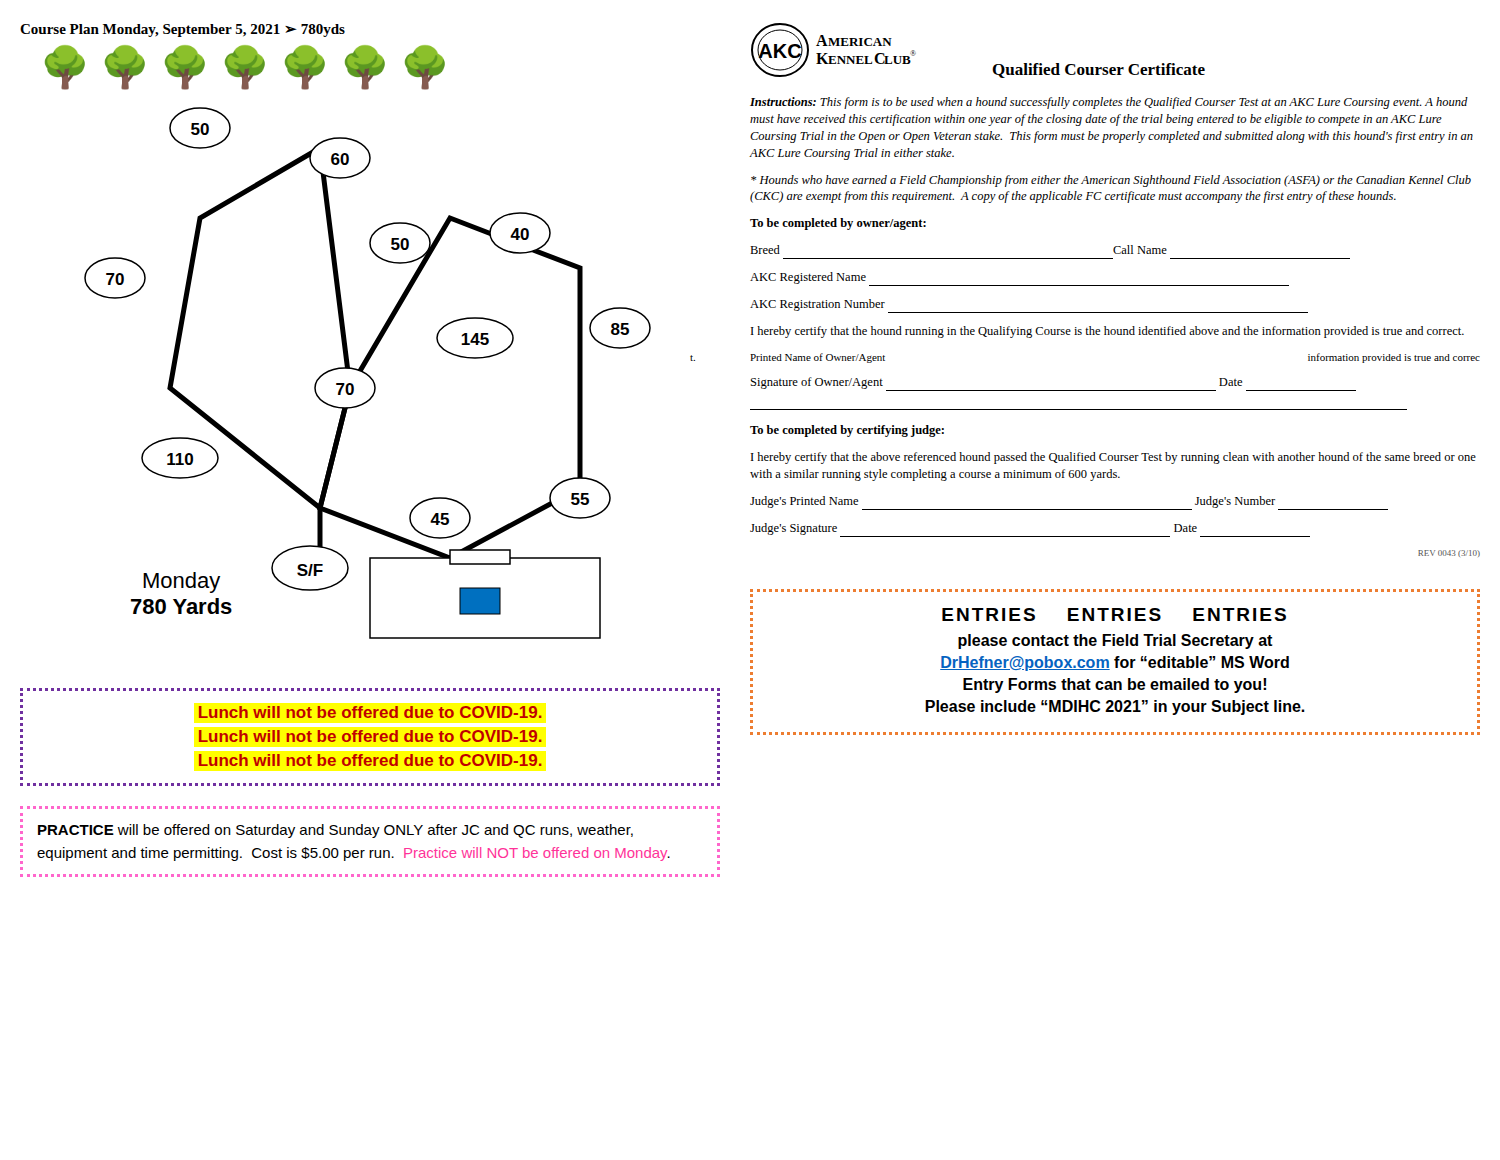Course Plan Monday, September 5, 2021 ➢ 780yds
🌳🌳🌳🌳🌳🌳🌳
50 60 70 50 40 85 145 70 110 45 55 S/F
Monday
780 Yards
Lunch will not be offered due to COVID-19.
Lunch will not be offered due to COVID-19.
Lunch will not be offered due to COVID-19.
PRACTICE will be offered on Saturday and Sunday ONLY after JC and QC runs, weather, equipment and time permitting. Cost is $5.00 per run. Practice will NOT be offered on Monday.
AKC A MERICAN K ENNEL C LUB ®
Qualified Courser Certificate
Instructions: This form is to be used when a hound successfully completes the Qualified Courser Test at an AKC Lure Coursing event. A hound must have received this certification within one year of the closing date of the trial being entered to be eligible to compete in an AKC Lure Coursing Trial in the Open or Open Veteran stake. This form must be properly completed and submitted along with this hound's first entry in an AKC Lure Coursing Trial in either stake.
* Hounds who have earned a Field Championship from either the American Sighthound Field Association (ASFA) or the Canadian Kennel Club (CKC) are exempt from this requirement. A copy of the applicable FC certificate must accompany the first entry of these hounds.
To be completed by owner/agent:
Breed Call Name
AKC Registered Name
AKC Registration Number
I hereby certify that the hound running in the Qualifying Course is the hound identified above and the information provided is true and correct.
t. Printed Name of Owner/Agent information provided is true and correc
Signature of Owner/Agent Date
To be completed by certifying judge:
I hereby certify that the above referenced hound passed the Qualified Courser Test by running clean with another hound of the same breed or one with a similar running style completing a course a minimum of 600 yards.
Judge's Printed Name Judge's Number
Judge's Signature Date
REV 0043 (3/10)
ENTRIES ENTRIES ENTRIES
please contact the Field Trial Secretary at
DrHefner@pobox.com for “editable” MS Word
Entry Forms that can be emailed to you!
Please include “MDIHC 2021” in your Subject line.